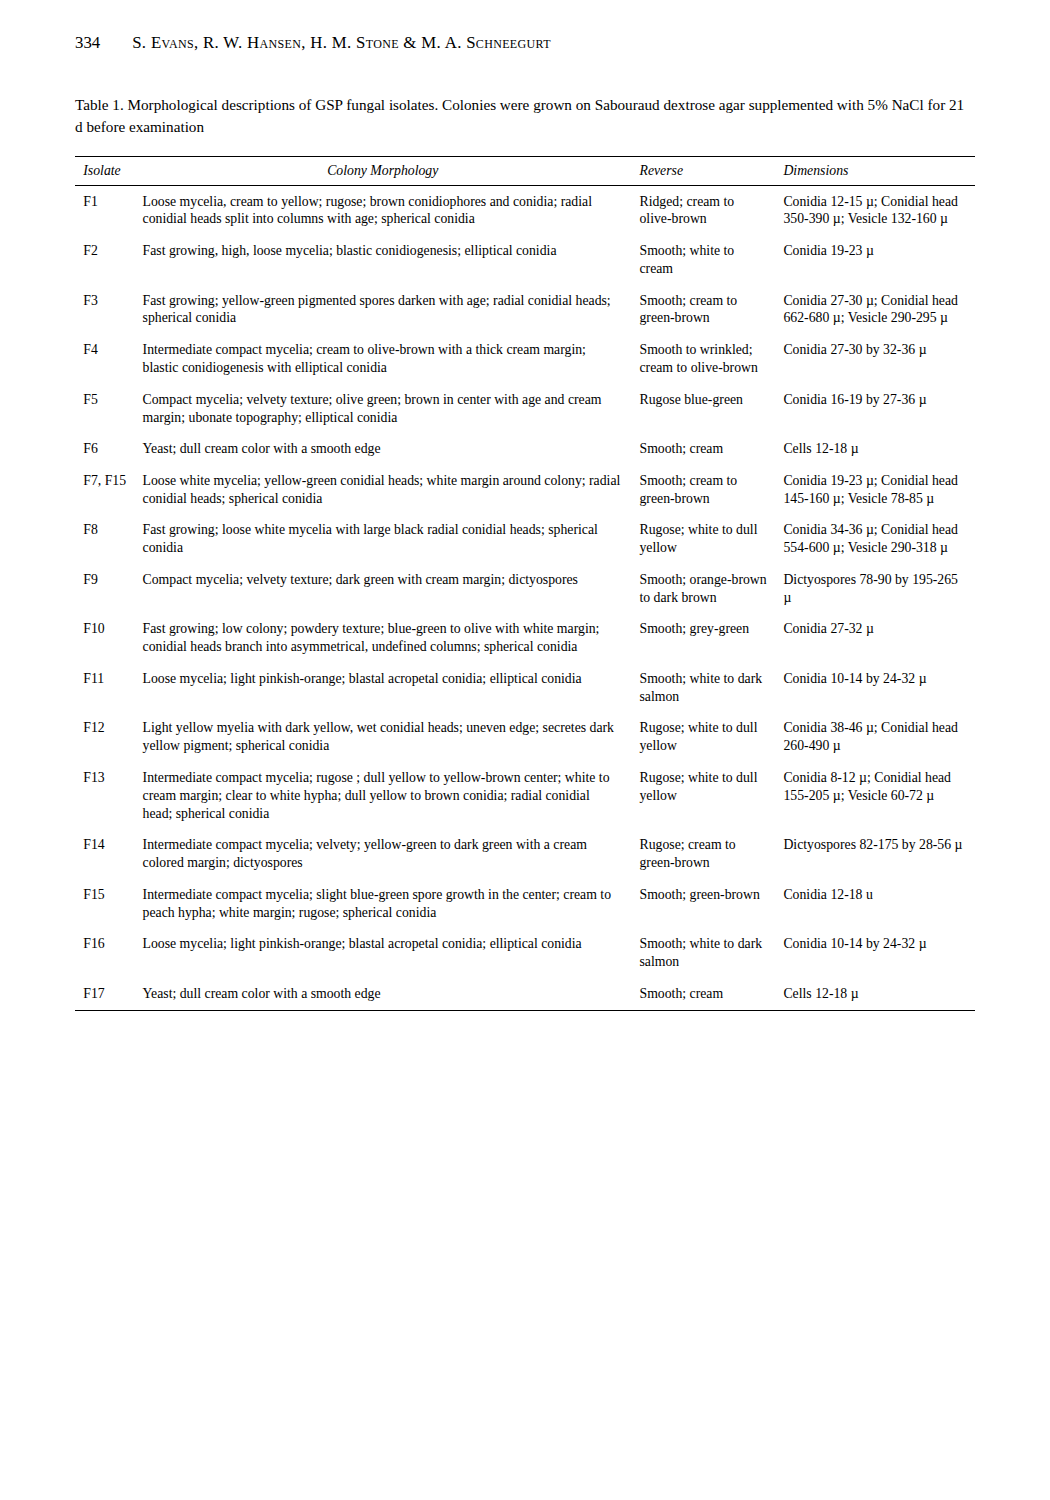334 S. Evans, R. W. Hansen, H. M. Stone & M. A. Schneegurt
Table 1. Morphological descriptions of GSP fungal isolates. Colonies were grown on Sabouraud dextrose agar supplemented with 5% NaCl for 21 d before examination
| Isolate | Colony Morphology | Reverse | Dimensions |
| --- | --- | --- | --- |
| F1 | Loose mycelia, cream to yellow; rugose; brown conidiophores and conidia; radial conidial heads split into columns with age; spherical conidia | Ridged; cream to olive-brown | Conidia 12-15 µ; Conidial head 350-390 µ; Vesicle 132-160 µ |
| F2 | Fast growing, high, loose mycelia; blastic conidiogenesis; elliptical conidia | Smooth; white to cream | Conidia 19-23 µ |
| F3 | Fast growing; yellow-green pigmented spores darken with age; radial conidial heads; spherical conidia | Smooth; cream to green-brown | Conidia 27-30 µ; Conidial head 662-680 µ; Vesicle 290-295 µ |
| F4 | Intermediate compact mycelia; cream to olive-brown with a thick cream margin; blastic conidiogenesis with elliptical conidia | Smooth to wrinkled; cream to olive-brown | Conidia 27-30 by 32-36 µ |
| F5 | Compact mycelia; velvety texture; olive green; brown in center with age and cream margin; ubonate topography; elliptical conidia | Rugose blue-green | Conidia 16-19 by 27-36 µ |
| F6 | Yeast; dull cream color with a smooth edge | Smooth; cream | Cells 12-18 µ |
| F7, F15 | Loose white mycelia; yellow-green conidial heads; white margin around colony; radial conidial heads; spherical conidia | Smooth; cream to green-brown | Conidia 19-23 µ; Conidial head 145-160 µ; Vesicle 78-85 µ |
| F8 | Fast growing; loose white mycelia with large black radial conidial heads; spherical conidia | Rugose; white to dull yellow | Conidia 34-36 µ; Conidial head 554-600 µ; Vesicle 290-318 µ |
| F9 | Compact mycelia; velvety texture; dark green with cream margin; dictyospores | Smooth; orange-brown to dark brown | Dictyospores 78-90 by 195-265 µ |
| F10 | Fast growing; low colony; powdery texture; blue-green to olive with white margin; conidial heads branch into asymmetrical, undefined columns; spherical conidia | Smooth; grey-green | Conidia 27-32 µ |
| F11 | Loose mycelia; light pinkish-orange; blastal acropetal conidia; elliptical conidia | Smooth; white to dark salmon | Conidia 10-14 by 24-32 µ |
| F12 | Light yellow myelia with dark yellow, wet conidial heads; uneven edge; secretes dark yellow pigment; spherical conidia | Rugose; white to dull yellow | Conidia 38-46 µ; Conidial head 260-490 µ |
| F13 | Intermediate compact mycelia; rugose ; dull yellow to yellow-brown center; white to cream margin; clear to white hypha; dull yellow to brown conidia; radial conidial head; spherical conidia | Rugose; white to dull yellow | Conidia 8-12 µ; Conidial head 155-205 µ; Vesicle 60-72 µ |
| F14 | Intermediate compact mycelia; velvety; yellow-green to dark green with a cream colored margin; dictyospores | Rugose; cream to green-brown | Dictyospores 82-175 by 28-56 µ |
| F15 | Intermediate compact mycelia; slight blue-green spore growth in the center; cream to peach hypha; white margin; rugose; spherical conidia | Smooth; green-brown | Conidia 12-18 u |
| F16 | Loose mycelia; light pinkish-orange; blastal acropetal conidia; elliptical conidia | Smooth; white to dark salmon | Conidia 10-14 by 24-32 µ |
| F17 | Yeast; dull cream color with a smooth edge | Smooth; cream | Cells 12-18 µ |